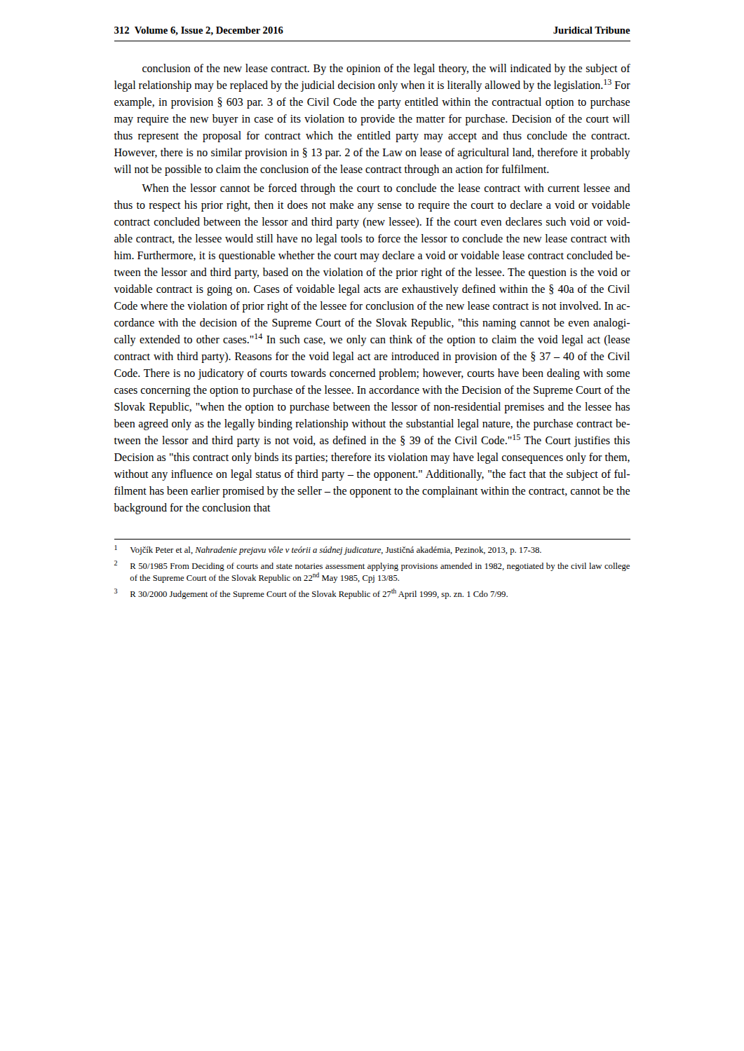312 Volume 6, Issue 2, December 2016 Juridical Tribune
conclusion of the new lease contract. By the opinion of the legal theory, the will indicated by the subject of legal relationship may be replaced by the judicial decision only when it is literally allowed by the legislation.13 For example, in provision § 603 par. 3 of the Civil Code the party entitled within the contractual option to purchase may require the new buyer in case of its violation to provide the matter for purchase. Decision of the court will thus represent the proposal for contract which the entitled party may accept and thus conclude the contract. However, there is no similar provision in § 13 par. 2 of the Law on lease of agricultural land, therefore it probably will not be possible to claim the conclusion of the lease contract through an action for fulfilment.
When the lessor cannot be forced through the court to conclude the lease contract with current lessee and thus to respect his prior right, then it does not make any sense to require the court to declare a void or voidable contract concluded between the lessor and third party (new lessee). If the court even declares such void or voidable contract, the lessee would still have no legal tools to force the lessor to conclude the new lease contract with him. Furthermore, it is questionable whether the court may declare a void or voidable lease contract concluded between the lessor and third party, based on the violation of the prior right of the lessee. The question is the void or voidable contract is going on. Cases of voidable legal acts are exhaustively defined within the § 40a of the Civil Code where the violation of prior right of the lessee for conclusion of the new lease contract is not involved. In accordance with the decision of the Supreme Court of the Slovak Republic, "this naming cannot be even analogically extended to other cases."14 In such case, we only can think of the option to claim the void legal act (lease contract with third party). Reasons for the void legal act are introduced in provision of the § 37 – 40 of the Civil Code. There is no judicatory of courts towards concerned problem; however, courts have been dealing with some cases concerning the option to purchase of the lessee. In accordance with the Decision of the Supreme Court of the Slovak Republic, "when the option to purchase between the lessor of non-residential premises and the lessee has been agreed only as the legally binding relationship without the substantial legal nature, the purchase contract between the lessor and third party is not void, as defined in the § 39 of the Civil Code."15 The Court justifies this Decision as "this contract only binds its parties; therefore its violation may have legal consequences only for them, without any influence on legal status of third party – the opponent." Additionally, "the fact that the subject of fulfilment has been earlier promised by the seller – the opponent to the complainant within the contract, cannot be the background for the conclusion that
Vojčík Peter et al, Nahradenie prejavu vôle v teórii a súdnej judicature, Justičná akadémia, Pezinok, 2013, p. 17-38.
R 50/1985 From Deciding of courts and state notaries assessment applying provisions amended in 1982, negotiated by the civil law college of the Supreme Court of the Slovak Republic on 22nd May 1985, Cpj 13/85.
R 30/2000 Judgement of the Supreme Court of the Slovak Republic of 27th April 1999, sp. zn. 1 Cdo 7/99.